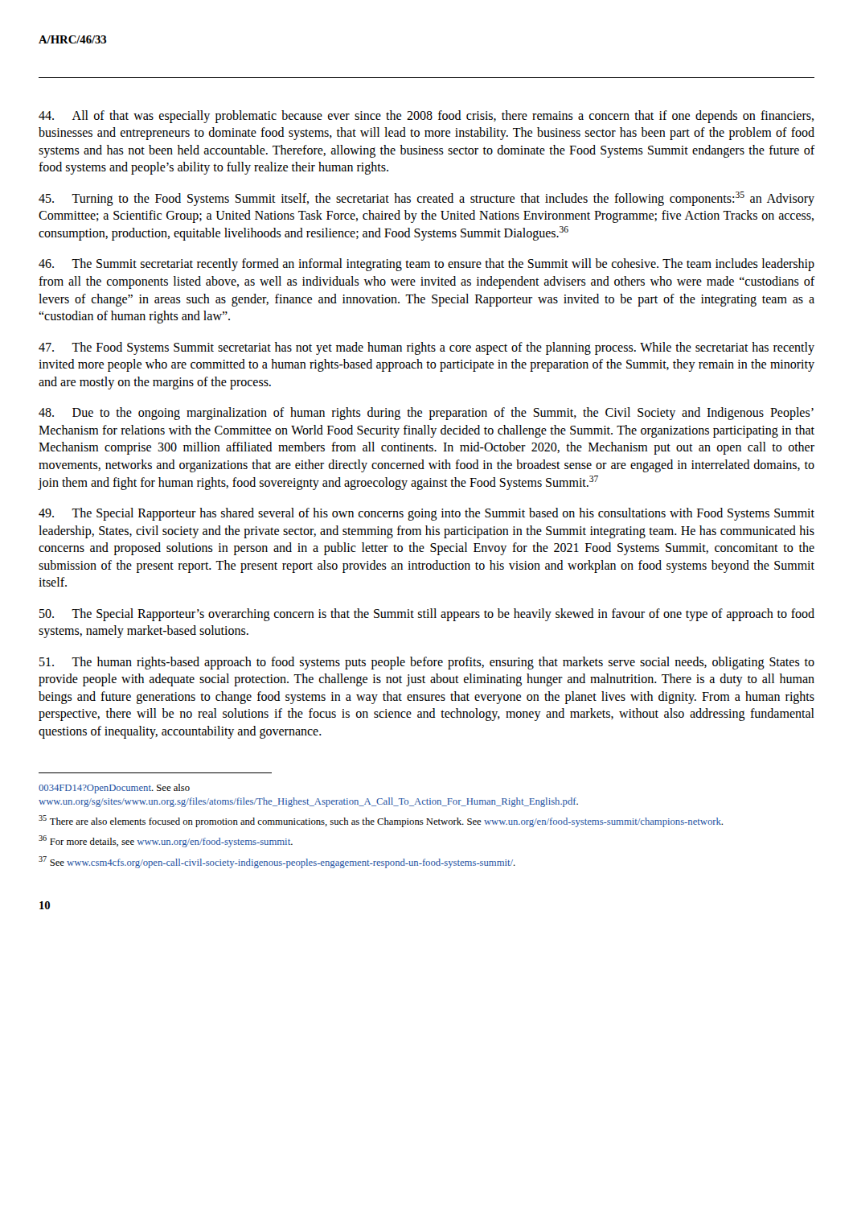A/HRC/46/33
44. All of that was especially problematic because ever since the 2008 food crisis, there remains a concern that if one depends on financiers, businesses and entrepreneurs to dominate food systems, that will lead to more instability. The business sector has been part of the problem of food systems and has not been held accountable. Therefore, allowing the business sector to dominate the Food Systems Summit endangers the future of food systems and people’s ability to fully realize their human rights.
45. Turning to the Food Systems Summit itself, the secretariat has created a structure that includes the following components:35 an Advisory Committee; a Scientific Group; a United Nations Task Force, chaired by the United Nations Environment Programme; five Action Tracks on access, consumption, production, equitable livelihoods and resilience; and Food Systems Summit Dialogues.36
46. The Summit secretariat recently formed an informal integrating team to ensure that the Summit will be cohesive. The team includes leadership from all the components listed above, as well as individuals who were invited as independent advisers and others who were made “custodians of levers of change” in areas such as gender, finance and innovation. The Special Rapporteur was invited to be part of the integrating team as a “custodian of human rights and law”.
47. The Food Systems Summit secretariat has not yet made human rights a core aspect of the planning process. While the secretariat has recently invited more people who are committed to a human rights-based approach to participate in the preparation of the Summit, they remain in the minority and are mostly on the margins of the process.
48. Due to the ongoing marginalization of human rights during the preparation of the Summit, the Civil Society and Indigenous Peoples’ Mechanism for relations with the Committee on World Food Security finally decided to challenge the Summit. The organizations participating in that Mechanism comprise 300 million affiliated members from all continents. In mid-October 2020, the Mechanism put out an open call to other movements, networks and organizations that are either directly concerned with food in the broadest sense or are engaged in interrelated domains, to join them and fight for human rights, food sovereignty and agroecology against the Food Systems Summit.37
49. The Special Rapporteur has shared several of his own concerns going into the Summit based on his consultations with Food Systems Summit leadership, States, civil society and the private sector, and stemming from his participation in the Summit integrating team. He has communicated his concerns and proposed solutions in person and in a public letter to the Special Envoy for the 2021 Food Systems Summit, concomitant to the submission of the present report. The present report also provides an introduction to his vision and workplan on food systems beyond the Summit itself.
50. The Special Rapporteur’s overarching concern is that the Summit still appears to be heavily skewed in favour of one type of approach to food systems, namely market-based solutions.
51. The human rights-based approach to food systems puts people before profits, ensuring that markets serve social needs, obligating States to provide people with adequate social protection. The challenge is not just about eliminating hunger and malnutrition. There is a duty to all human beings and future generations to change food systems in a way that ensures that everyone on the planet lives with dignity. From a human rights perspective, there will be no real solutions if the focus is on science and technology, money and markets, without also addressing fundamental questions of inequality, accountability and governance.
0034FD14?OpenDocument. See also
www.un.org/sg/sites/www.un.org.sg/files/atoms/files/The_Highest_Asperation_A_Call_To_Action_For_Human_Right_English.pdf.
35 There are also elements focused on promotion and communications, such as the Champions Network. See www.un.org/en/food-systems-summit/champions-network.
36 For more details, see www.un.org/en/food-systems-summit.
37 See www.csm4cfs.org/open-call-civil-society-indigenous-peoples-engagement-respond-un-food-systems-summit/.
10